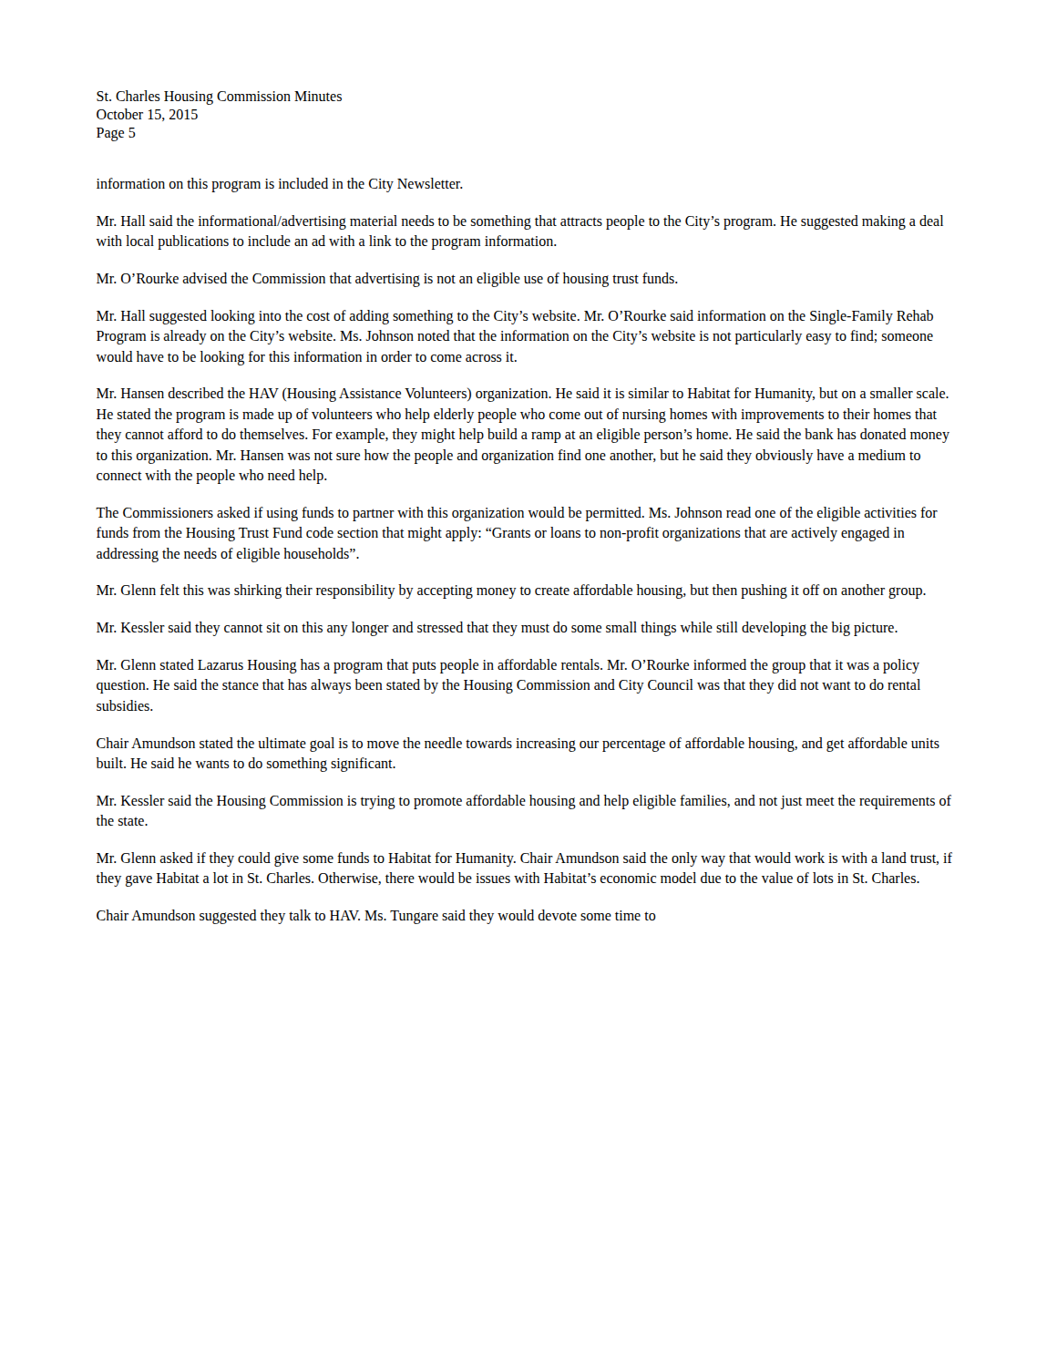St. Charles Housing Commission Minutes
October 15, 2015
Page 5
information on this program is included in the City Newsletter.
Mr. Hall said the informational/advertising material needs to be something that attracts people to the City’s program. He suggested making a deal with local publications to include an ad with a link to the program information.
Mr. O’Rourke advised the Commission that advertising is not an eligible use of housing trust funds.
Mr. Hall suggested looking into the cost of adding something to the City’s website. Mr. O’Rourke said information on the Single-Family Rehab Program is already on the City’s website. Ms. Johnson noted that the information on the City’s website is not particularly easy to find; someone would have to be looking for this information in order to come across it.
Mr. Hansen described the HAV (Housing Assistance Volunteers) organization. He said it is similar to Habitat for Humanity, but on a smaller scale. He stated the program is made up of volunteers who help elderly people who come out of nursing homes with improvements to their homes that they cannot afford to do themselves. For example, they might help build a ramp at an eligible person’s home. He said the bank has donated money to this organization. Mr. Hansen was not sure how the people and organization find one another, but he said they obviously have a medium to connect with the people who need help.
The Commissioners asked if using funds to partner with this organization would be permitted. Ms. Johnson read one of the eligible activities for funds from the Housing Trust Fund code section that might apply: “Grants or loans to non-profit organizations that are actively engaged in addressing the needs of eligible households”.
Mr. Glenn felt this was shirking their responsibility by accepting money to create affordable housing, but then pushing it off on another group.
Mr. Kessler said they cannot sit on this any longer and stressed that they must do some small things while still developing the big picture.
Mr. Glenn stated Lazarus Housing has a program that puts people in affordable rentals. Mr. O’Rourke informed the group that it was a policy question. He said the stance that has always been stated by the Housing Commission and City Council was that they did not want to do rental subsidies.
Chair Amundson stated the ultimate goal is to move the needle towards increasing our percentage of affordable housing, and get affordable units built. He said he wants to do something significant.
Mr. Kessler said the Housing Commission is trying to promote affordable housing and help eligible families, and not just meet the requirements of the state.
Mr. Glenn asked if they could give some funds to Habitat for Humanity. Chair Amundson said the only way that would work is with a land trust, if they gave Habitat a lot in St. Charles. Otherwise, there would be issues with Habitat’s economic model due to the value of lots in St. Charles.
Chair Amundson suggested they talk to HAV. Ms. Tungare said they would devote some time to